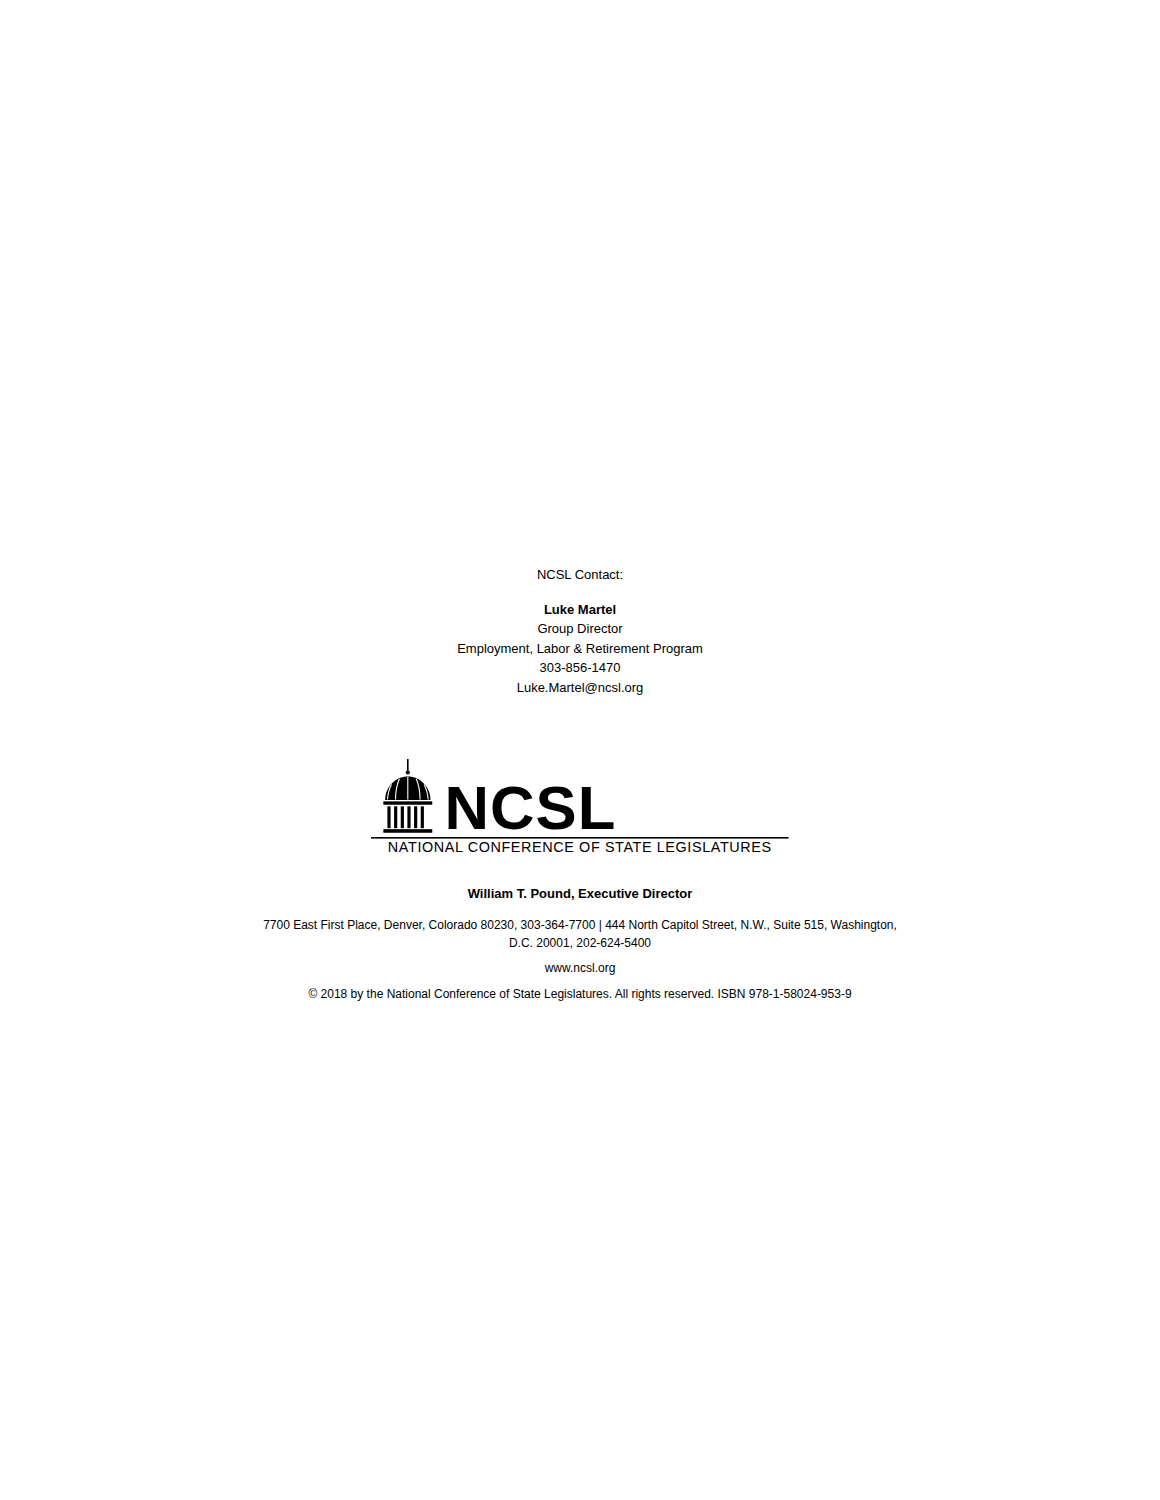NCSL Contact:
Luke Martel
Group Director
Employment, Labor & Retirement Program
303-856-1470
Luke.Martel@ncsl.org
NCSL NATIONAL CONFERENCE OF STATE LEGISLATURES
William T. Pound, Executive Director
7700 East First Place, Denver, Colorado 80230, 303-364-7700 | 444 North Capitol Street, N.W., Suite 515, Washington, D.C. 20001, 202-624-5400
www.ncsl.org
© 2018 by the National Conference of State Legislatures. All rights reserved. ISBN 978-1-58024-953-9